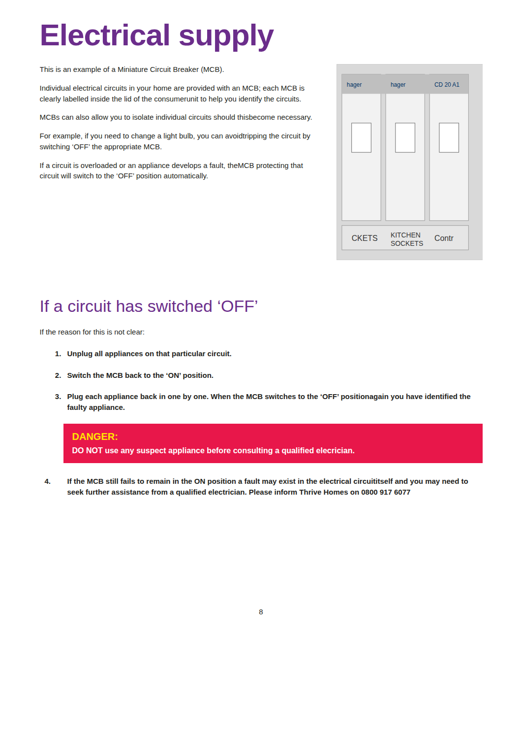Electrical supply
This is an example of a Miniature Circuit Breaker (MCB).
Individual electrical circuits in your home are provided with an MCB; each MCB is clearly labelled inside the lid of the consumerunit to help you identify the circuits.
MCBs can also allow you to isolate individual circuits should thisbecome necessary.
For example, if you need to change a light bulb, you can avoidtripping the circuit by switching ‘OFF’ the appropriate MCB.
If a circuit is overloaded or an appliance develops a fault, theMCB protecting that circuit will switch to the ‘OFF’ position automatically.
If a circuit has switched ‘OFF’
If the reason for this is not clear:
Unplug all appliances on that particular circuit.
Switch the MCB back to the ‘ON’ position.
Plug each appliance back in one by one. When the MCB switches to the ‘OFF’ positionagain you have identified the faulty appliance.
DANGER:
DO NOT use any suspect appliance before consulting a qualified elecrician.
4. If the MCB still fails to remain in the ON position a fault may exist in the electrical circuititself and you may need to seek further assistance from a qualified electrician. Please inform Thrive Homes on 0800 917 6077
8